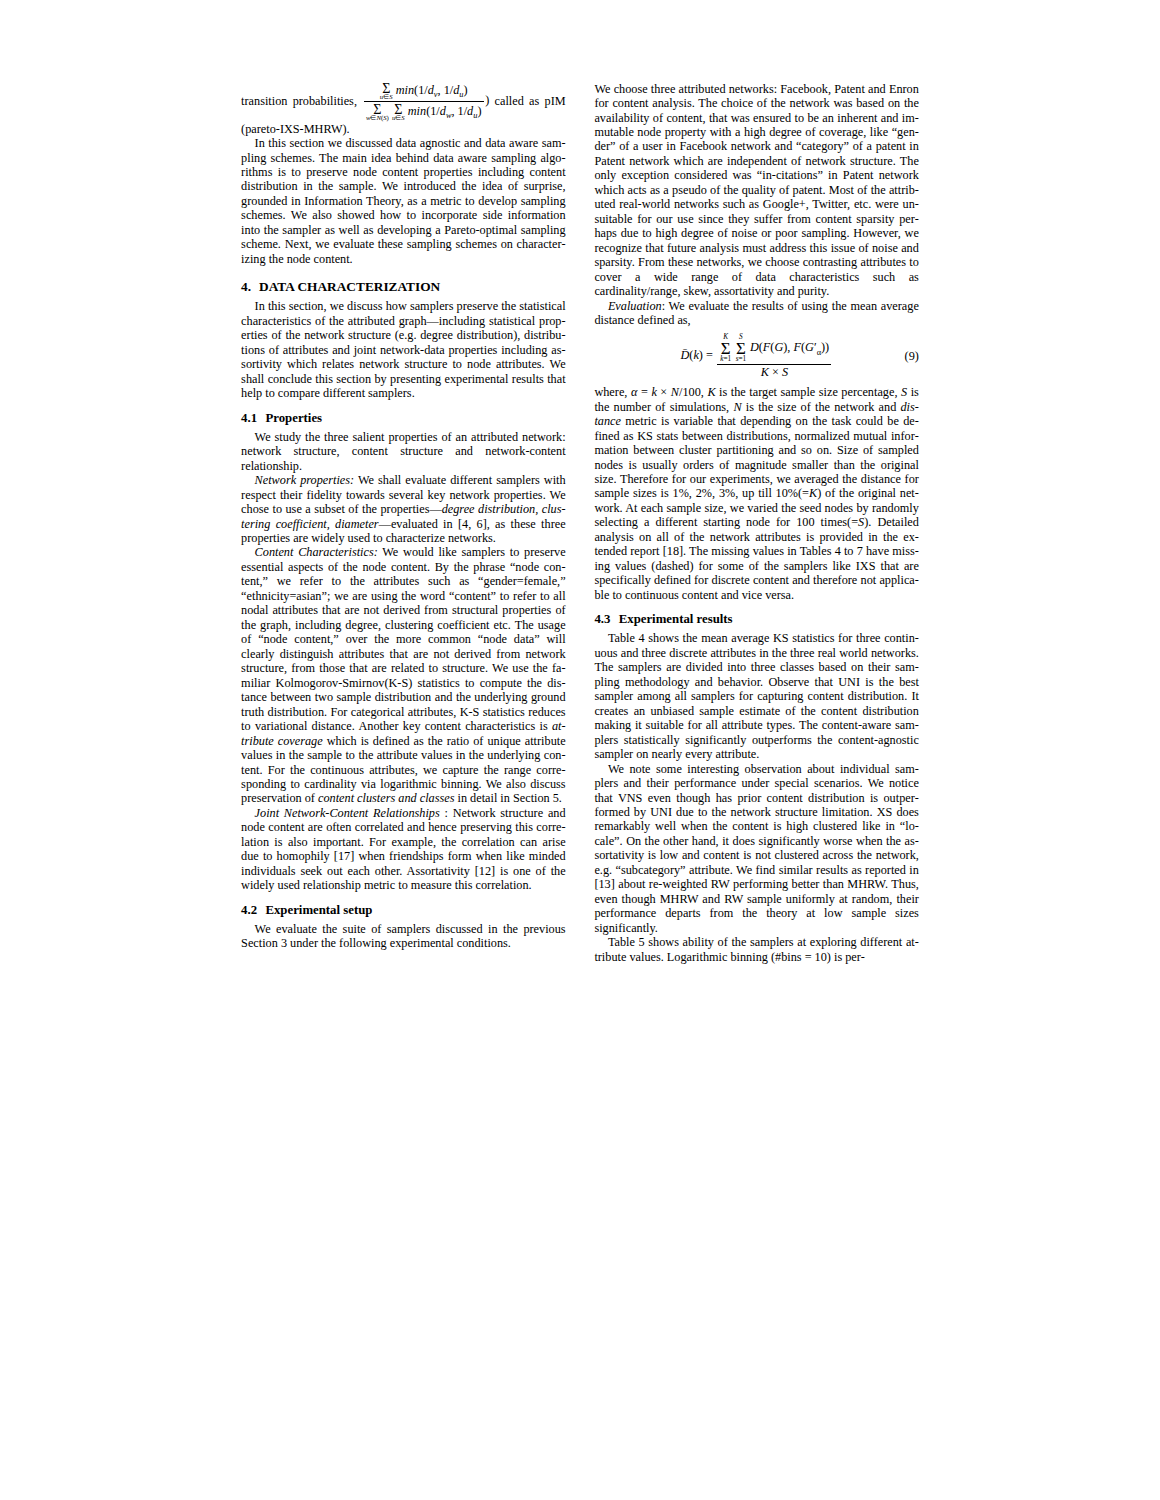transition probabilities, Σu∈S min(1/dv, 1/du) Σw∈N(S) Σu∈S min(1/dw, 1/du)) called as pIM (pareto-IXS-MHRW).
In this section we discussed data agnostic and data aware sampling schemes. The main idea behind data aware sampling algorithms is to preserve node content properties including content distribution in the sample. We introduced the idea of surprise, grounded in Information Theory, as a metric to develop sampling schemes. We also showed how to incorporate side information into the sampler as well as developing a Pareto-optimal sampling scheme. Next, we evaluate these sampling schemes on characterizing the node content.
4. DATA CHARACTERIZATION
In this section, we discuss how samplers preserve the statistical characteristics of the attributed graph—including statistical properties of the network structure (e.g. degree distribution), distributions of attributes and joint network-data properties including assortivity which relates network structure to node attributes. We shall conclude this section by presenting experimental results that help to compare different samplers.
4.1 Properties
We study the three salient properties of an attributed network: network structure, content structure and network-content relationship.
Network properties: We shall evaluate different samplers with respect their fidelity towards several key network properties. We chose to use a subset of the properties—degree distribution, clustering coefficient, diameter—evaluated in [4, 6], as these three properties are widely used to characterize networks.
Content Characteristics: We would like samplers to preserve essential aspects of the node content. By the phrase “node content,” we refer to the attributes such as “gender=female,” “ethnicity=asian”; we are using the word “content” to refer to all nodal attributes that are not derived from structural properties of the graph, including degree, clustering coefficient etc. The usage of “node content,” over the more common “node data” will clearly distinguish attributes that are not derived from network structure, from those that are related to structure. We use the familiar Kolmogorov-Smirnov(K-S) statistics to compute the distance between two sample distribution and the underlying ground truth distribution. For categorical attributes, K-S statistics reduces to variational distance. Another key content characteristics is attribute coverage which is defined as the ratio of unique attribute values in the sample to the attribute values in the underlying content. For the continuous attributes, we capture the range corresponding to cardinality via logarithmic binning. We also discuss preservation of content clusters and classes in detail in Section 5.
Joint Network-Content Relationships : Network structure and node content are often correlated and hence preserving this correlation is also important. For example, the correlation can arise due to homophily [17] when friendships form when like minded individuals seek out each other. Assortativity [12] is one of the widely used relationship metric to measure this correlation.
4.2 Experimental setup
We evaluate the suite of samplers discussed in the previous Section 3 under the following experimental conditions.
We choose three attributed networks: Facebook, Patent and Enron for content analysis. The choice of the network was based on the availability of content, that was ensured to be an inherent and immutable node property with a high degree of coverage, like “gender” of a user in Facebook network and “category” of a patent in Patent network which are independent of network structure. The only exception considered was “in-citations” in Patent network which acts as a pseudo of the quality of patent. Most of the attributed real-world networks such as Google+, Twitter, etc. were unsuitable for our use since they suffer from content sparsity perhaps due to high degree of noise or poor sampling. However, we recognize that future analysis must address this issue of noise and sparsity. From these networks, we choose contrasting attributes to cover a wide range of data characteristics such as cardinality/range, skew, assortativity and purity.
Evaluation: We evaluate the results of using the mean average distance defined as,
D̄(k) = KΣk=1 SΣs=1 D(F(G), F(G′α)) K × S (9)
where, α = k × N/100, K is the target sample size percentage, S is the number of simulations, N is the size of the network and distance metric is variable that depending on the task could be defined as KS stats between distributions, normalized mutual information between cluster partitioning and so on. Size of sampled nodes is usually orders of magnitude smaller than the original size. Therefore for our experiments, we averaged the distance for sample sizes is 1%, 2%, 3%, up till 10%(=K) of the original network. At each sample size, we varied the seed nodes by randomly selecting a different starting node for 100 times(=S). Detailed analysis on all of the network attributes is provided in the extended report [18]. The missing values in Tables 4 to 7 have missing values (dashed) for some of the samplers like IXS that are specifically defined for discrete content and therefore not applicable to continuous content and vice versa.
4.3 Experimental results
Table 4 shows the mean average KS statistics for three continuous and three discrete attributes in the three real world networks. The samplers are divided into three classes based on their sampling methodology and behavior. Observe that UNI is the best sampler among all samplers for capturing content distribution. It creates an unbiased sample estimate of the content distribution making it suitable for all attribute types. The content-aware samplers statistically significantly outperforms the content-agnostic sampler on nearly every attribute.
We note some interesting observation about individual samplers and their performance under special scenarios. We notice that VNS even though has prior content distribution is outperformed by UNI due to the network structure limitation. XS does remarkably well when the content is high clustered like in “locale”. On the other hand, it does significantly worse when the assortativity is low and content is not clustered across the network, e.g. “subcategory” attribute. We find similar results as reported in [13] about re-weighted RW performing better than MHRW. Thus, even though MHRW and RW sample uniformly at random, their performance departs from the theory at low sample sizes significantly.
Table 5 shows ability of the samplers at exploring different attribute values. Logarithmic binning (#bins = 10) is per-